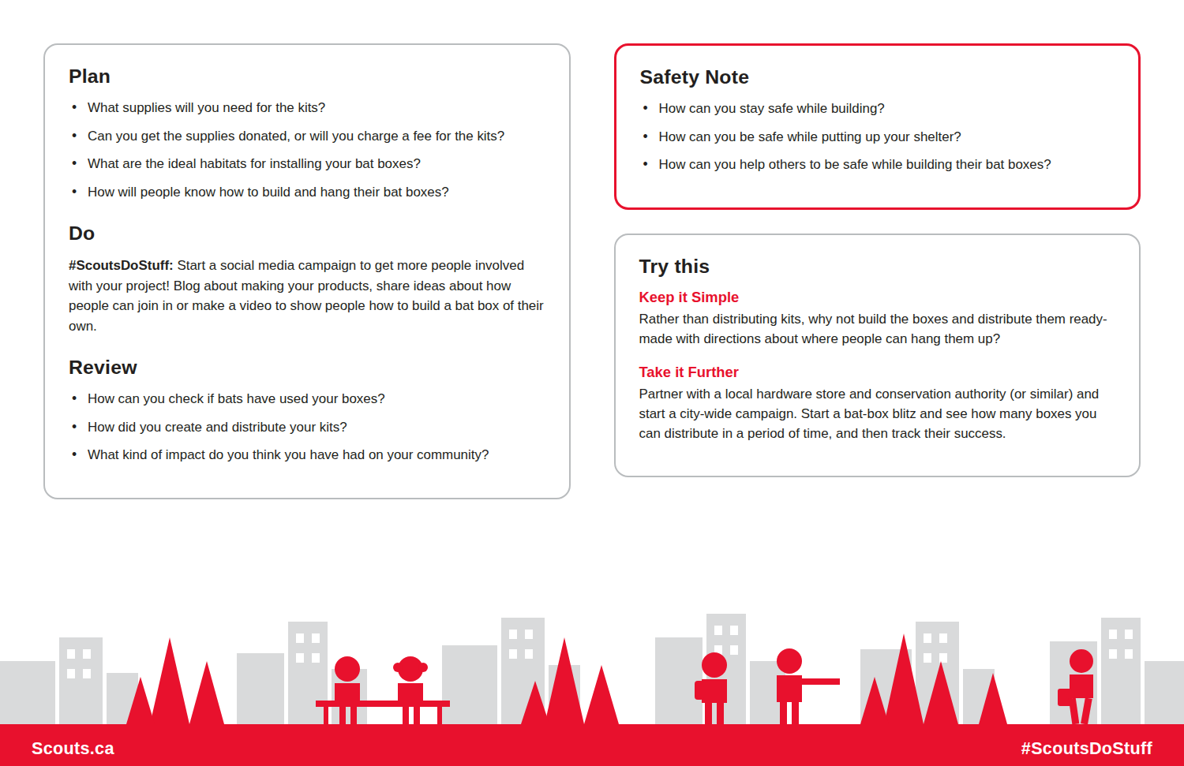Plan
What supplies will you need for the kits?
Can you get the supplies donated, or will you charge a fee for the kits?
What are the ideal habitats for installing your bat boxes?
How will people know how to build and hang their bat boxes?
Do
#ScoutsDoStuff: Start a social media campaign to get more people involved with your project! Blog about making your products, share ideas about how people can join in or make a video to show people how to build a bat box of their own.
Review
How can you check if bats have used your boxes?
How did you create and distribute your kits?
What kind of impact do you think you have had on your community?
Safety Note
How can you stay safe while building?
How can you be safe while putting up your shelter?
How can you help others to be safe while building their bat boxes?
Try this
Keep it Simple
Rather than distributing kits, why not build the boxes and distribute them ready-made with directions about where people can hang them up?
Take it Further
Partner with a local hardware store and conservation authority (or similar) and start a city-wide campaign. Start a bat-box blitz and see how many boxes you can distribute in a period of time, and then track their success.
Scouts.ca #ScoutsDoStuff